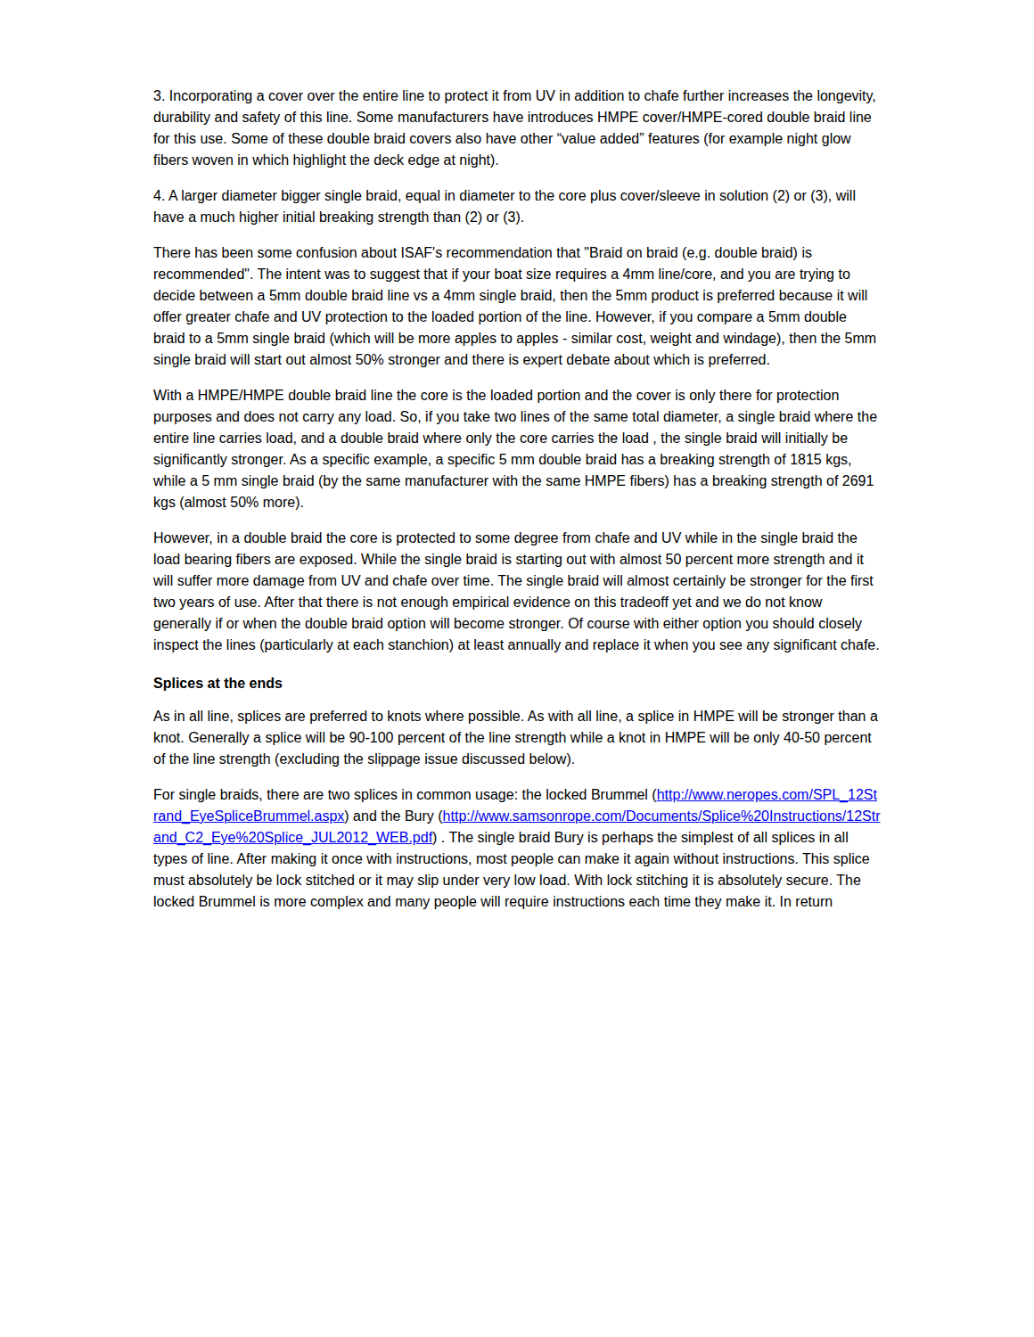3. Incorporating a cover over the entire line to protect it from UV in addition to chafe further increases the longevity, durability and safety of this line. Some manufacturers have introduces HMPE cover/HMPE-cored double braid line for this use. Some of these double braid covers also have other “value added” features (for example night glow fibers woven in which highlight the deck edge at night).
4. A larger diameter bigger single braid, equal in diameter to the core plus cover/sleeve in solution (2) or (3), will have a much higher initial breaking strength than (2) or (3).
There has been some confusion about ISAF's recommendation that "Braid on braid (e.g. double braid) is recommended". The intent was to suggest that if your boat size requires a 4mm line/core, and you are trying to decide between a 5mm double braid line vs a 4mm single braid, then the 5mm product is preferred because it will offer greater chafe and UV protection to the loaded portion of the line. However, if you compare a 5mm double braid to a 5mm single braid (which will be more apples to apples - similar cost, weight and windage), then the 5mm single braid will start out almost 50% stronger and there is expert debate about which is preferred.
With a HMPE/HMPE double braid line the core is the loaded portion and the cover is only there for protection purposes and does not carry any load. So, if you take two lines of the same total diameter, a single braid where the entire line carries load, and a double braid where only the core carries the load , the single braid will initially be significantly stronger. As a specific example, a specific 5 mm double braid has a breaking strength of 1815 kgs, while a 5 mm single braid (by the same manufacturer with the same HMPE fibers) has a breaking strength of 2691 kgs (almost 50% more).
However, in a double braid the core is protected to some degree from chafe and UV while in the single braid the load bearing fibers are exposed. While the single braid is starting out with almost 50 percent more strength and it will suffer more damage from UV and chafe over time. The single braid will almost certainly be stronger for the first two years of use. After that there is not enough empirical evidence on this tradeoff yet and we do not know generally if or when the double braid option will become stronger. Of course with either option you should closely inspect the lines (particularly at each stanchion) at least annually and replace it when you see any significant chafe.
Splices at the ends
As in all line, splices are preferred to knots where possible. As with all line, a splice in HMPE will be stronger than a knot. Generally a splice will be 90-100 percent of the line strength while a knot in HMPE will be only 40-50 percent of the line strength (excluding the slippage issue discussed below).
For single braids, there are two splices in common usage: the locked Brummel (http://www.neropes.com/SPL_12Strand_EyeSpliceBrummel.aspx) and the Bury (http://www.samsonrope.com/Documents/Splice%20Instructions/12Strand_C2_Eye%20Splice_JUL2012_WEB.pdf) . The single braid Bury is perhaps the simplest of all splices in all types of line. After making it once with instructions, most people can make it again without instructions. This splice must absolutely be lock stitched or it may slip under very low load. With lock stitching it is absolutely secure. The locked Brummel is more complex and many people will require instructions each time they make it. In return